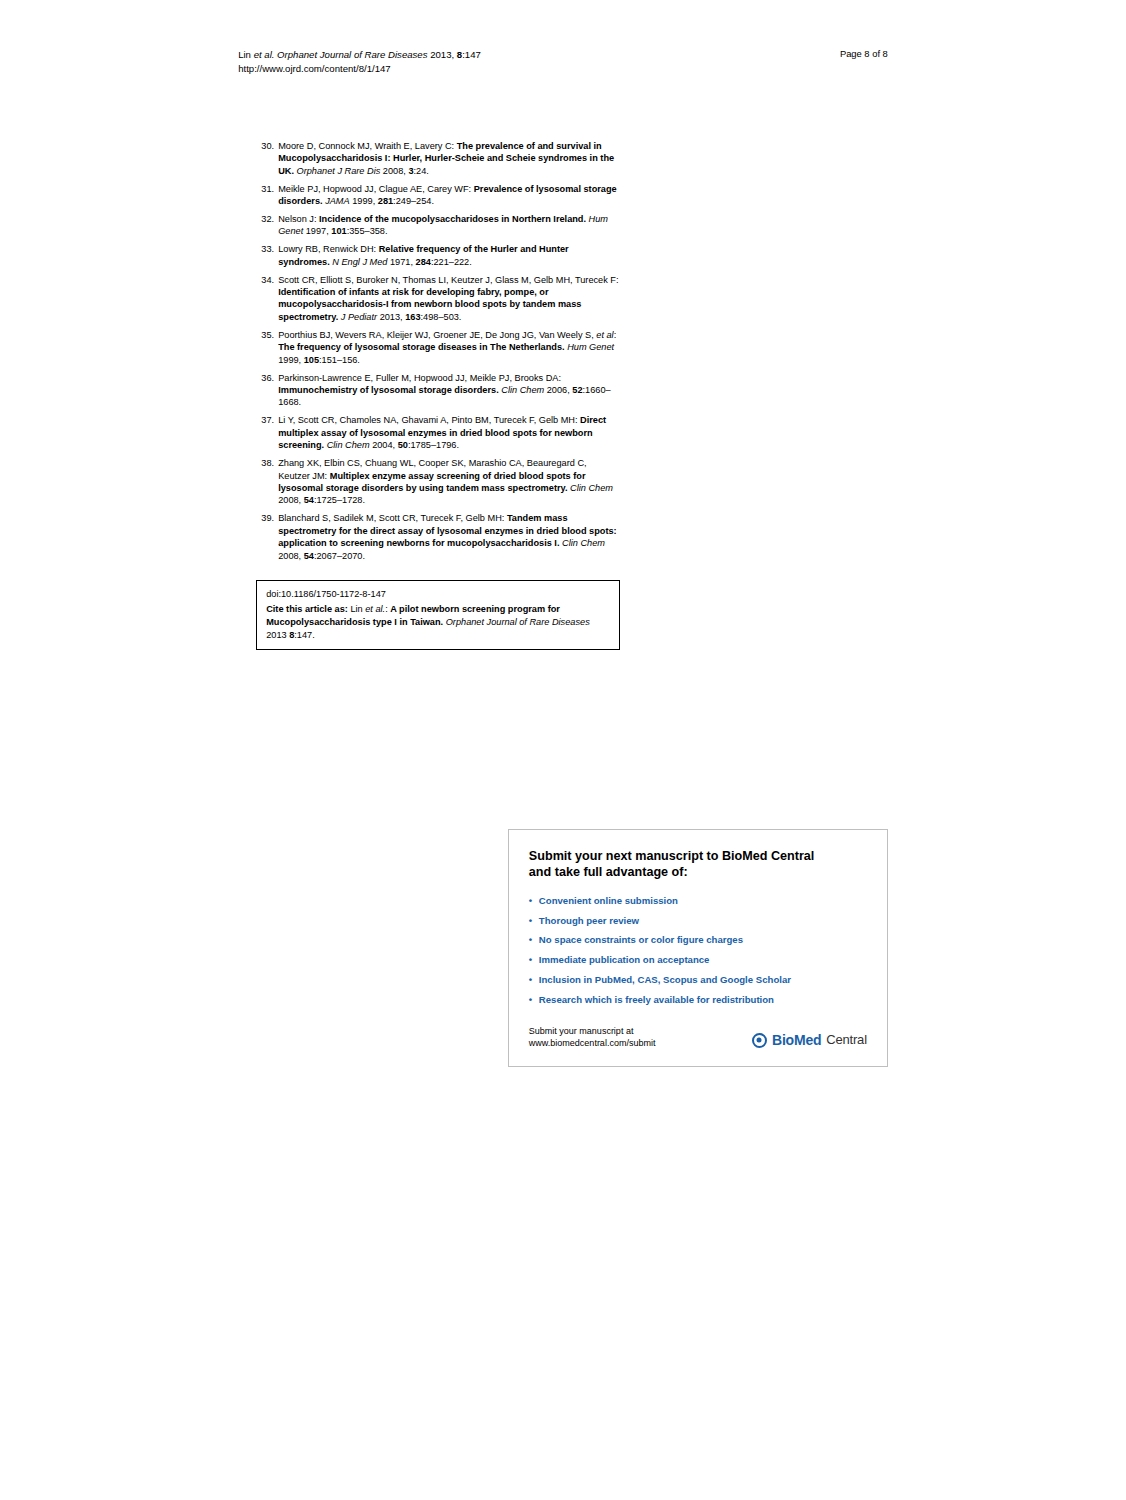Lin et al. Orphanet Journal of Rare Diseases 2013, 8:147
http://www.ojrd.com/content/8/1/147
Page 8 of 8
Moore D, Connock MJ, Wraith E, Lavery C: The prevalence of and survival in Mucopolysaccharidosis I: Hurler, Hurler-Scheie and Scheie syndromes in the UK. Orphanet J Rare Dis 2008, 3:24.
Meikle PJ, Hopwood JJ, Clague AE, Carey WF: Prevalence of lysosomal storage disorders. JAMA 1999, 281:249–254.
Nelson J: Incidence of the mucopolysaccharidoses in Northern Ireland. Hum Genet 1997, 101:355–358.
Lowry RB, Renwick DH: Relative frequency of the Hurler and Hunter syndromes. N Engl J Med 1971, 284:221–222.
Scott CR, Elliott S, Buroker N, Thomas LI, Keutzer J, Glass M, Gelb MH, Turecek F: Identification of infants at risk for developing fabry, pompe, or mucopolysaccharidosis-I from newborn blood spots by tandem mass spectrometry. J Pediatr 2013, 163:498–503.
Poorthius BJ, Wevers RA, Kleijer WJ, Groener JE, De Jong JG, Van Weely S, et al: The frequency of lysosomal storage diseases in The Netherlands. Hum Genet 1999, 105:151–156.
Parkinson-Lawrence E, Fuller M, Hopwood JJ, Meikle PJ, Brooks DA: Immunochemistry of lysosomal storage disorders. Clin Chem 2006, 52:1660–1668.
Li Y, Scott CR, Chamoles NA, Ghavami A, Pinto BM, Turecek F, Gelb MH: Direct multiplex assay of lysosomal enzymes in dried blood spots for newborn screening. Clin Chem 2004, 50:1785–1796.
Zhang XK, Elbin CS, Chuang WL, Cooper SK, Marashio CA, Beauregard C, Keutzer JM: Multiplex enzyme assay screening of dried blood spots for lysosomal storage disorders by using tandem mass spectrometry. Clin Chem 2008, 54:1725–1728.
Blanchard S, Sadilek M, Scott CR, Turecek F, Gelb MH: Tandem mass spectrometry for the direct assay of lysosomal enzymes in dried blood spots: application to screening newborns for mucopolysaccharidosis I. Clin Chem 2008, 54:2067–2070.
doi:10.1186/1750-1172-8-147
Cite this article as: Lin et al.: A pilot newborn screening program for Mucopolysaccharidosis type I in Taiwan. Orphanet Journal of Rare Diseases 2013 8:147.
Submit your next manuscript to BioMed Central
and take full advantage of:
Convenient online submission
Thorough peer review
No space constraints or color figure charges
Immediate publication on acceptance
Inclusion in PubMed, CAS, Scopus and Google Scholar
Research which is freely available for redistribution
Submit your manuscript at
www.biomedcentral.com/submit
BioMed Central